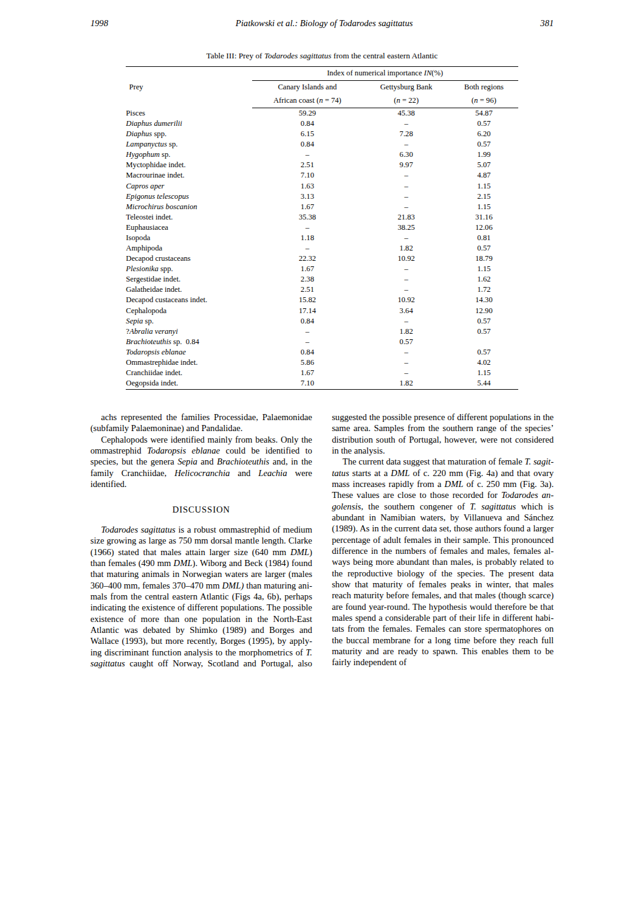1998 Piatkowski et al.: Biology of Todarodes sagittatus 381
Table III: Prey of Todarodes sagittatus from the central eastern Atlantic
| Prey | Index of numerical importance IN (%) |
| --- | --- |
| Canary Islands and | Gettysburg Bank | Both regions |
| African coast ( n = 74) | ( n = 22) | ( n = 96) |
| Pisces | 59.29 | 45.38 | 54.87 |
| Diaphus dumerilii | 0.84 | – | 0.57 |
| Diaphus spp. | 6.15 | 7.28 | 6.20 |
| Lampanyctus sp. | 0.84 | – | 0.57 |
| Hygophum sp. | – | 6.30 | 1.99 |
| Myctophidae indet. | 2.51 | 9.97 | 5.07 |
| Macrourinae indet. | 7.10 | – | 4.87 |
| Capros aper | 1.63 | – | 1.15 |
| Epigonus telescopus | 3.13 | – | 2.15 |
| Microchirus boscanion | 1.67 | – | 1.15 |
| Teleostei indet. | 35.38 | 21.83 | 31.16 |
| Euphausiacea | – | 38.25 | 12.06 |
| Isopoda | 1.18 | – | 0.81 |
| Amphipoda | – | 1.82 | 0.57 |
| Decapod crustaceans | 22.32 | 10.92 | 18.79 |
| Plesionika spp. | 1.67 | – | 1.15 |
| Sergestidae indet. | 2.38 | – | 1.62 |
| Galatheidae indet. | 2.51 | – | 1.72 |
| Decapod custaceans indet. | 15.82 | 10.92 | 14.30 |
| Cephalopoda | 17.14 | 3.64 | 12.90 |
| Sepia sp. | 0.84 | – | 0.57 |
| ? Abralia veranyi | – | 1.82 | 0.57 |
| Brachioteuthis sp. 0.84 | – | 0.57 | |
| Todaropsis eblanae | 0.84 | – | 0.57 |
| Ommastrephidae indet. | 5.86 | – | 4.02 |
| Cranchiidae indet. | 1.67 | – | 1.15 |
| Oegopsida indet. | 7.10 | 1.82 | 5.44 |
achs represented the families Processidae, Palaemonidae (subfamily Palaemoninae) and Pandalidae.
Cephalopods were identified mainly from beaks. Only the ommastrephid Todaropsis eblanae could be identified to species, but the genera Sepia and Brachioteuthis and, in the family Cranchiidae, Helicocranchia and Leachia were identified.
DISCUSSION
Todarodes sagittatus is a robust ommastrephid of medium size growing as large as 750 mm dorsal mantle length. Clarke (1966) stated that males attain larger size (640 mm DML) than females (490 mm DML). Wiborg and Beck (1984) found that maturing animals in Norwegian waters are larger (males 360–400 mm, females 370–470 mm DML) than maturing animals from the central eastern Atlantic (Figs 4a, 6b), perhaps indicating the existence of different populations. The possible existence of more than one population in the North-East Atlantic was debated by Shimko (1989) and Borges and Wallace (1993), but more recently, Borges (1995), by applying discriminant function analysis to the morphometrics of T. sagittatus caught off Norway, Scotland and Portugal, also suggested the possible presence of different populations in the same area. Samples from the southern range of the species’ distribution south of Portugal, however, were not considered in the analysis.
The current data suggest that maturation of female T. sagittatus starts at a DML of c. 220 mm (Fig. 4a) and that ovary mass increases rapidly from a DML of c. 250 mm (Fig. 3a). These values are close to those recorded for Todarodes angolensis, the southern congener of T. sagittatus which is abundant in Namibian waters, by Villanueva and Sánchez (1989). As in the current data set, those authors found a larger percentage of adult females in their sample. This pronounced difference in the numbers of females and males, females always being more abundant than males, is probably related to the reproductive biology of the species. The present data show that maturity of females peaks in winter, that males reach maturity before females, and that males (though scarce) are found year-round. The hypothesis would therefore be that males spend a considerable part of their life in different habitats from the females. Females can store spermatophores on the buccal membrane for a long time before they reach full maturity and are ready to spawn. This enables them to be fairly independent of